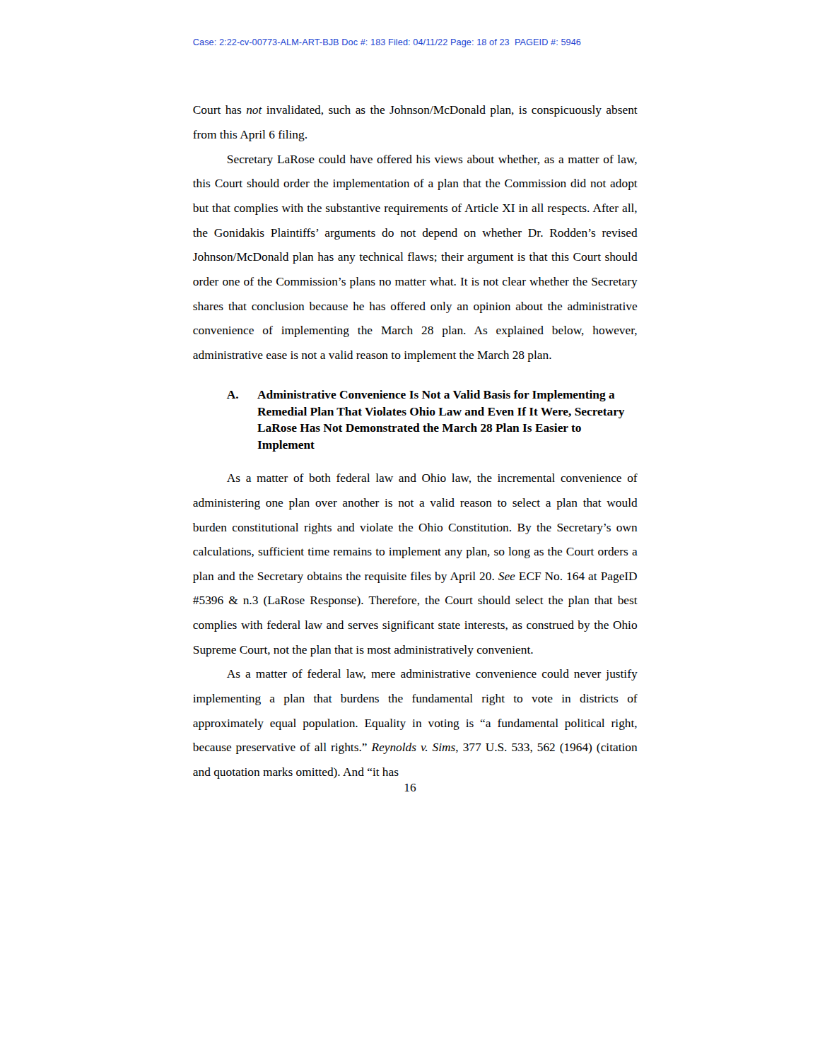Case: 2:22-cv-00773-ALM-ART-BJB Doc #: 183 Filed: 04/11/22 Page: 18 of 23 PAGEID #: 5946
Court has not invalidated, such as the Johnson/McDonald plan, is conspicuously absent from this April 6 filing.
Secretary LaRose could have offered his views about whether, as a matter of law, this Court should order the implementation of a plan that the Commission did not adopt but that complies with the substantive requirements of Article XI in all respects. After all, the Gonidakis Plaintiffs’ arguments do not depend on whether Dr. Rodden’s revised Johnson/McDonald plan has any technical flaws; their argument is that this Court should order one of the Commission’s plans no matter what. It is not clear whether the Secretary shares that conclusion because he has offered only an opinion about the administrative convenience of implementing the March 28 plan. As explained below, however, administrative ease is not a valid reason to implement the March 28 plan.
A.
Administrative Convenience Is Not a Valid Basis for Implementing a Remedial Plan That Violates Ohio Law and Even If It Were, Secretary LaRose Has Not Demonstrated the March 28 Plan Is Easier to Implement
As a matter of both federal law and Ohio law, the incremental convenience of administering one plan over another is not a valid reason to select a plan that would burden constitutional rights and violate the Ohio Constitution. By the Secretary’s own calculations, sufficient time remains to implement any plan, so long as the Court orders a plan and the Secretary obtains the requisite files by April 20. See ECF No. 164 at PageID #5396 & n.3 (LaRose Response). Therefore, the Court should select the plan that best complies with federal law and serves significant state interests, as construed by the Ohio Supreme Court, not the plan that is most administratively convenient.
As a matter of federal law, mere administrative convenience could never justify implementing a plan that burdens the fundamental right to vote in districts of approximately equal population. Equality in voting is “a fundamental political right, because preservative of all rights.” Reynolds v. Sims, 377 U.S. 533, 562 (1964) (citation and quotation marks omitted). And “it has
16